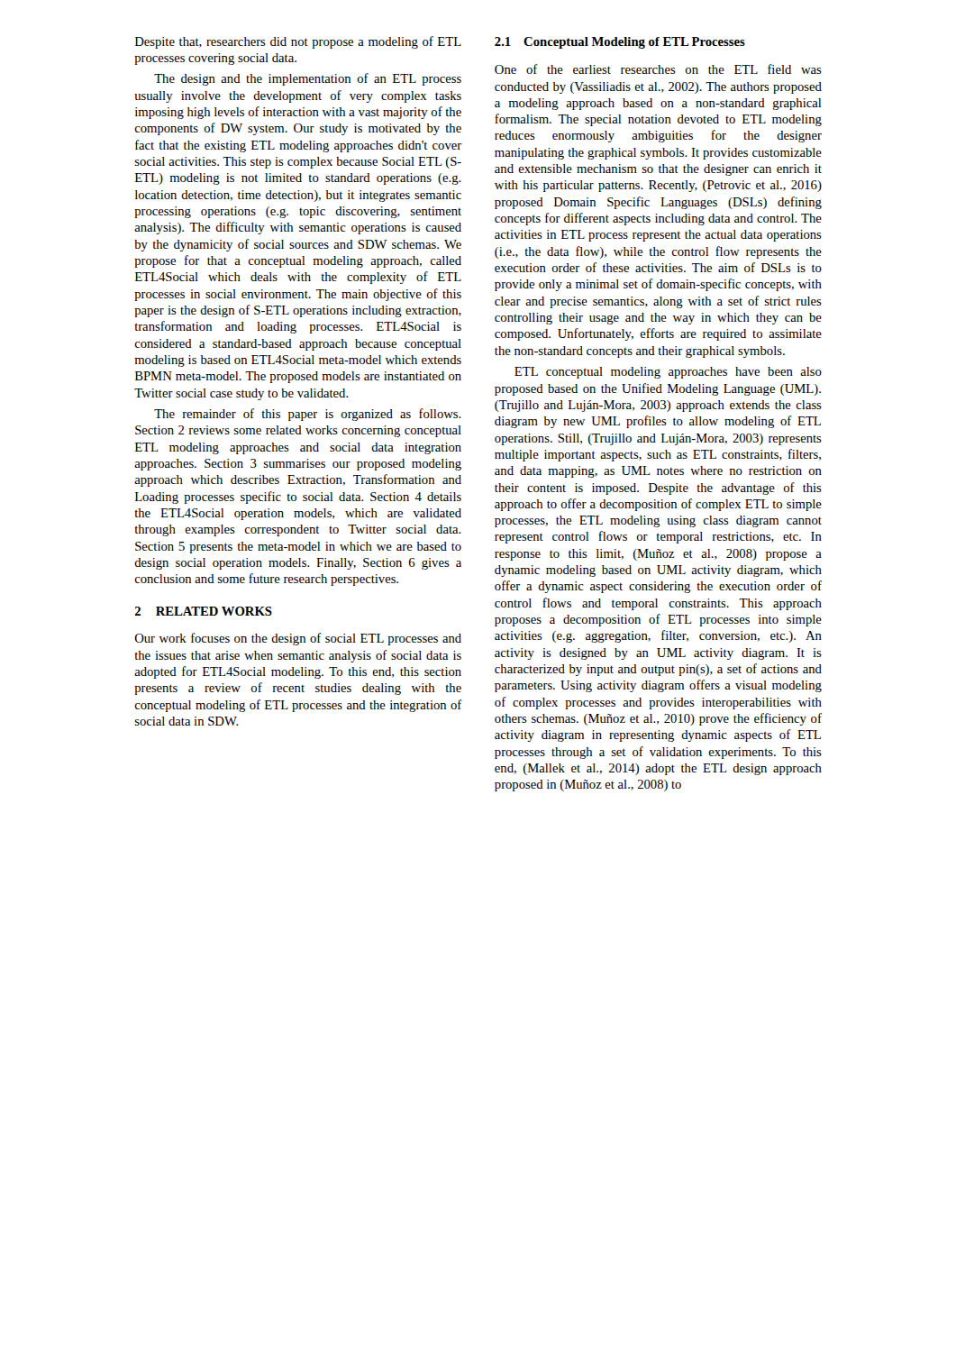Despite that, researchers did not propose a modeling of ETL processes covering social data.
The design and the implementation of an ETL process usually involve the development of very complex tasks imposing high levels of interaction with a vast majority of the components of DW system. Our study is motivated by the fact that the existing ETL modeling approaches didn't cover social activities. This step is complex because Social ETL (S-ETL) modeling is not limited to standard operations (e.g. location detection, time detection), but it integrates semantic processing operations (e.g. topic discovering, sentiment analysis). The difficulty with semantic operations is caused by the dynamicity of social sources and SDW schemas. We propose for that a conceptual modeling approach, called ETL4Social which deals with the complexity of ETL processes in social environment. The main objective of this paper is the design of S-ETL operations including extraction, transformation and loading processes. ETL4Social is considered a standard-based approach because conceptual modeling is based on ETL4Social meta-model which extends BPMN meta-model. The proposed models are instantiated on Twitter social case study to be validated.
The remainder of this paper is organized as follows. Section 2 reviews some related works concerning conceptual ETL modeling approaches and social data integration approaches. Section 3 summarises our proposed modeling approach which describes Extraction, Transformation and Loading processes specific to social data. Section 4 details the ETL4Social operation models, which are validated through examples correspondent to Twitter social data. Section 5 presents the meta-model in which we are based to design social operation models. Finally, Section 6 gives a conclusion and some future research perspectives.
2 RELATED WORKS
Our work focuses on the design of social ETL processes and the issues that arise when semantic analysis of social data is adopted for ETL4Social modeling. To this end, this section presents a review of recent studies dealing with the conceptual modeling of ETL processes and the integration of social data in SDW.
2.1 Conceptual Modeling of ETL Processes
One of the earliest researches on the ETL field was conducted by (Vassiliadis et al., 2002). The authors proposed a modeling approach based on a non-standard graphical formalism. The special notation devoted to ETL modeling reduces enormously ambiguities for the designer manipulating the graphical symbols. It provides customizable and extensible mechanism so that the designer can enrich it with his particular patterns. Recently, (Petrovic et al., 2016) proposed Domain Specific Languages (DSLs) defining concepts for different aspects including data and control. The activities in ETL process represent the actual data operations (i.e., the data flow), while the control flow represents the execution order of these activities. The aim of DSLs is to provide only a minimal set of domain-specific concepts, with clear and precise semantics, along with a set of strict rules controlling their usage and the way in which they can be composed. Unfortunately, efforts are required to assimilate the non-standard concepts and their graphical symbols.
ETL conceptual modeling approaches have been also proposed based on the Unified Modeling Language (UML). (Trujillo and Luján-Mora, 2003) approach extends the class diagram by new UML profiles to allow modeling of ETL operations. Still, (Trujillo and Luján-Mora, 2003) represents multiple important aspects, such as ETL constraints, filters, and data mapping, as UML notes where no restriction on their content is imposed. Despite the advantage of this approach to offer a decomposition of complex ETL to simple processes, the ETL modeling using class diagram cannot represent control flows or temporal restrictions, etc. In response to this limit, (Muñoz et al., 2008) propose a dynamic modeling based on UML activity diagram, which offer a dynamic aspect considering the execution order of control flows and temporal constraints. This approach proposes a decomposition of ETL processes into simple activities (e.g. aggregation, filter, conversion, etc.). An activity is designed by an UML activity diagram. It is characterized by input and output pin(s), a set of actions and parameters. Using activity diagram offers a visual modeling of complex processes and provides interoperabilities with others schemas. (Muñoz et al., 2010) prove the efficiency of activity diagram in representing dynamic aspects of ETL processes through a set of validation experiments. To this end, (Mallek et al., 2014) adopt the ETL design approach proposed in (Muñoz et al., 2008) to